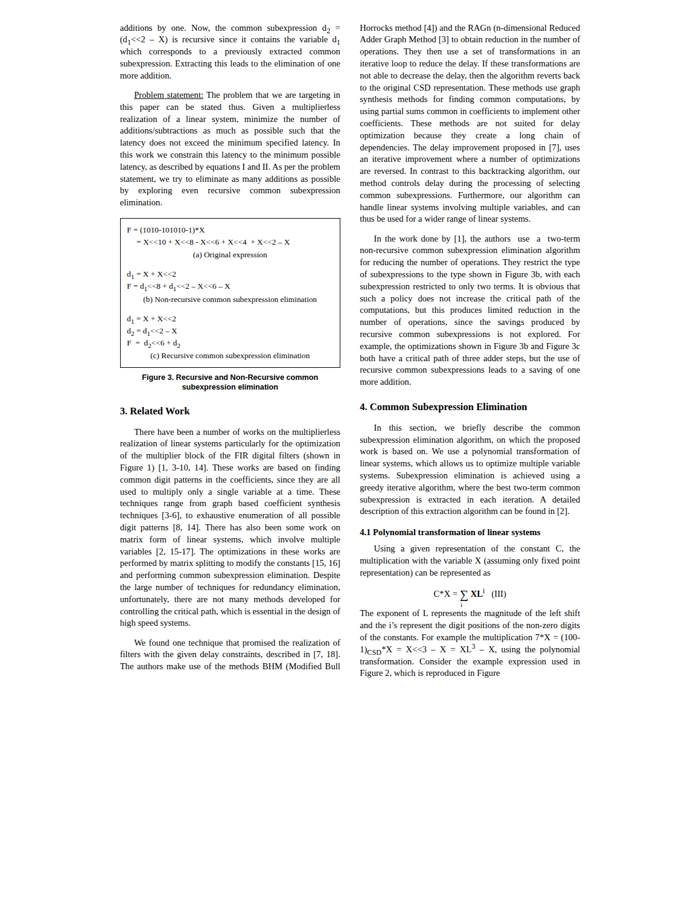additions by one. Now, the common subexpression d2 = (d1<<2 – X) is recursive since it contains the variable d1 which corresponds to a previously extracted common subexpression. Extracting this leads to the elimination of one more addition.
Problem statement: The problem that we are targeting in this paper can be stated thus. Given a multiplierless realization of a linear system, minimize the number of additions/subtractions as much as possible such that the latency does not exceed the minimum specified latency. In this work we constrain this latency to the minimum possible latency, as described by equations I and II. As per the problem statement, we try to eliminate as many additions as possible by exploring even recursive common subexpression elimination.
F = (1010-101010-1)*X
= X<<10 + X<<8 - X<<6 + X<<4 + X<<2 – X
(a) Original expression
d1 = X + X<<2
F = d1<<8 + d1<<2 – X<<6 – X
(b) Non-recursive common subexpression elimination
d1 = X + X<<2
d2 = d1<<2 – X
F = d2<<6 + d2
(c) Recursive common subexpression elimination
Figure 3. Recursive and Non-Recursive common subexpression elimination
3. Related Work
There have been a number of works on the multiplierless realization of linear systems particularly for the optimization of the multiplier block of the FIR digital filters (shown in Figure 1) [1, 3-10, 14]. These works are based on finding common digit patterns in the coefficients, since they are all used to multiply only a single variable at a time. These techniques range from graph based coefficient synthesis techniques [3-6], to exhaustive enumeration of all possible digit patterns [8, 14]. There has also been some work on matrix form of linear systems, which involve multiple variables [2, 15-17]. The optimizations in these works are performed by matrix splitting to modify the constants [15, 16] and performing common subexpression elimination. Despite the large number of techniques for redundancy elimination, unfortunately, there are not many methods developed for controlling the critical path, which is essential in the design of high speed systems.
We found one technique that promised the realization of filters with the given delay constraints, described in [7, 18]. The authors make use of the methods BHM (Modified Bull Horrocks method [4]) and the RAGn (n-dimensional Reduced Adder Graph Method [3] to obtain reduction in the number of operations. They then use a set of transformations in an iterative loop to reduce the delay. If these transformations are not able to decrease the delay, then the algorithm reverts back to the original CSD representation. These methods use graph synthesis methods for finding common computations, by using partial sums common in coefficients to implement other coefficients. These methods are not suited for delay optimization because they create a long chain of dependencies. The delay improvement proposed in [7], uses an iterative improvement where a number of optimizations are reversed. In contrast to this backtracking algorithm, our method controls delay during the processing of selecting common subexpressions. Furthermore, our algorithm can handle linear systems involving multiple variables, and can thus be used for a wider range of linear systems.
In the work done by [1], the authors use a two-term non-recursive common subexpression elimination algorithm for reducing the number of operations. They restrict the type of subexpressions to the type shown in Figure 3b, with each subexpression restricted to only two terms. It is obvious that such a policy does not increase the critical path of the computations, but this produces limited reduction in the number of operations, since the savings produced by recursive common subexpressions is not explored. For example, the optimizations shown in Figure 3b and Figure 3c both have a critical path of three adder steps, but the use of recursive common subexpressions leads to a saving of one more addition.
4. Common Subexpression Elimination
In this section, we briefly describe the common subexpression elimination algorithm, on which the proposed work is based on. We use a polynomial transformation of linear systems, which allows us to optimize multiple variable systems. Subexpression elimination is achieved using a greedy iterative algorithm, where the best two-term common subexpression is extracted in each iteration. A detailed description of this extraction algorithm can be found in [2].
4.1 Polynomial transformation of linear systems
Using a given representation of the constant C, the multiplication with the variable X (assuming only fixed point representation) can be represented as
C*X = ∑i XLi (III)
The exponent of L represents the magnitude of the left shift and the i’s represent the digit positions of the non-zero digits of the constants. For example the multiplication 7*X = (100-1)CSD*X = X<<3 – X = XL3 – X, using the polynomial transformation. Consider the example expression used in Figure 2, which is reproduced in Figure